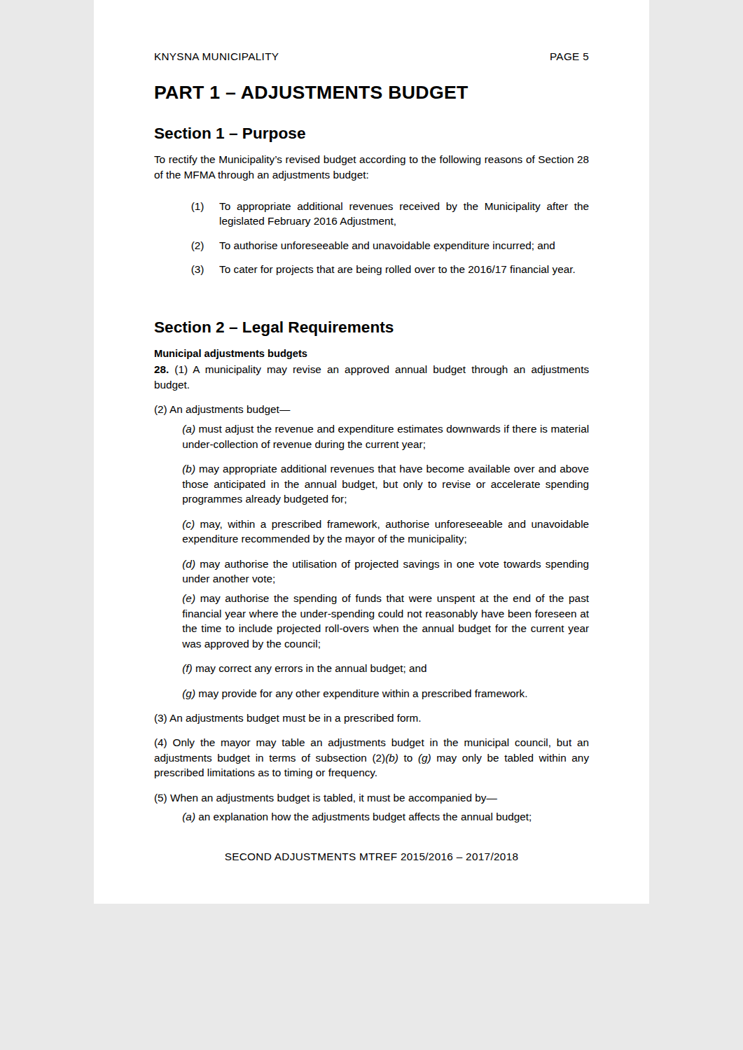Knysna Municipality Page 5
PART 1 – ADJUSTMENTS BUDGET
Section 1 – Purpose
To rectify the Municipality’s revised budget according to the following reasons of Section 28 of the MFMA through an adjustments budget:
(1) To appropriate additional revenues received by the Municipality after the legislated February 2016 Adjustment,
(2) To authorise unforeseeable and unavoidable expenditure incurred; and
(3) To cater for projects that are being rolled over to the 2016/17 financial year.
Section 2 – Legal Requirements
Municipal adjustments budgets
28. (1) A municipality may revise an approved annual budget through an adjustments budget.
(2) An adjustments budget—
(a) must adjust the revenue and expenditure estimates downwards if there is material under-collection of revenue during the current year;
(b) may appropriate additional revenues that have become available over and above those anticipated in the annual budget, but only to revise or accelerate spending programmes already budgeted for;
(c) may, within a prescribed framework, authorise unforeseeable and unavoidable expenditure recommended by the mayor of the municipality;
(d) may authorise the utilisation of projected savings in one vote towards spending under another vote;
(e) may authorise the spending of funds that were unspent at the end of the past financial year where the under-spending could not reasonably have been foreseen at the time to include projected roll-overs when the annual budget for the current year was approved by the council;
(f) may correct any errors in the annual budget; and
(g) may provide for any other expenditure within a prescribed framework.
(3) An adjustments budget must be in a prescribed form.
(4) Only the mayor may table an adjustments budget in the municipal council, but an adjustments budget in terms of subsection (2)(b) to (g) may only be tabled within any prescribed limitations as to timing or frequency.
(5) When an adjustments budget is tabled, it must be accompanied by—
(a) an explanation how the adjustments budget affects the annual budget;
SECOND ADJUSTMENTS MTREF 2015/2016 – 2017/2018